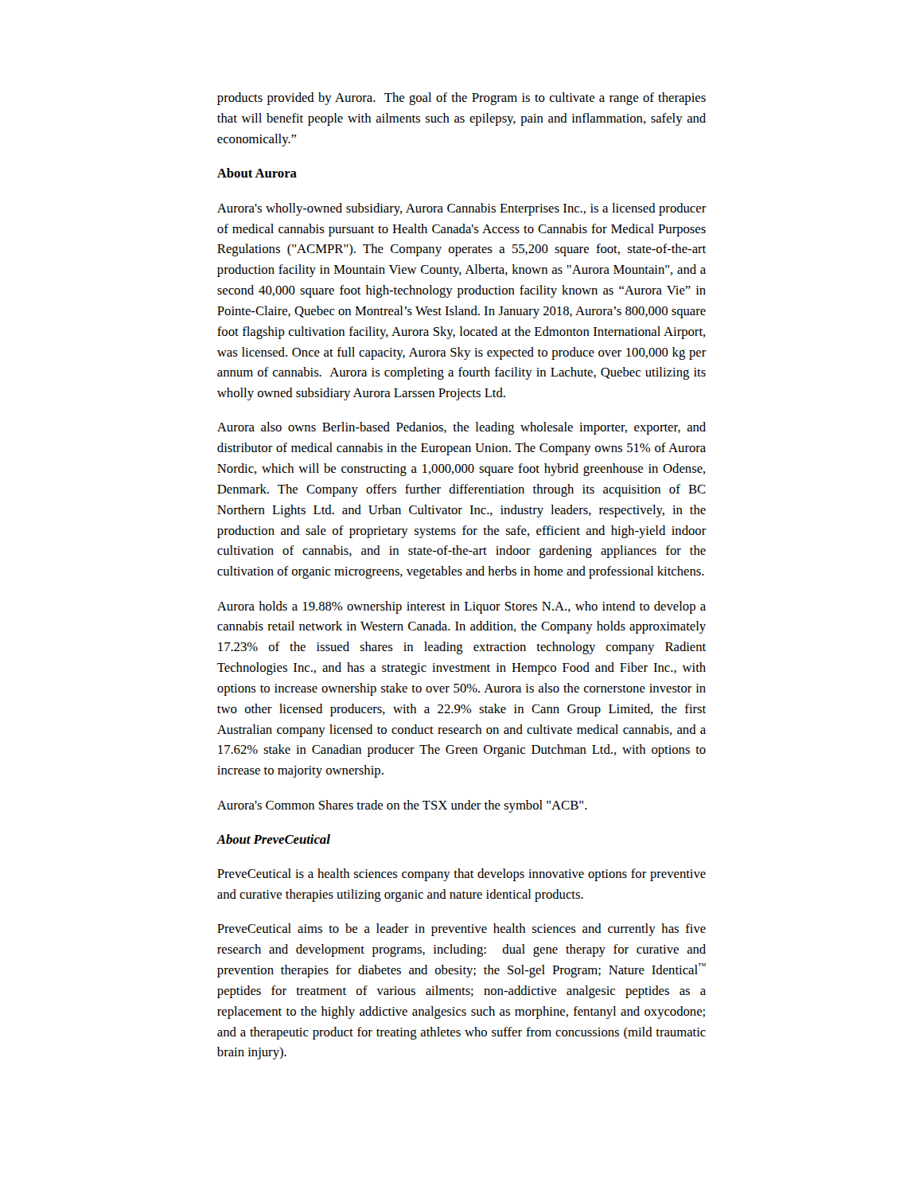products provided by Aurora. The goal of the Program is to cultivate a range of therapies that will benefit people with ailments such as epilepsy, pain and inflammation, safely and economically.”
About Aurora
Aurora's wholly-owned subsidiary, Aurora Cannabis Enterprises Inc., is a licensed producer of medical cannabis pursuant to Health Canada's Access to Cannabis for Medical Purposes Regulations ("ACMPR"). The Company operates a 55,200 square foot, state-of-the-art production facility in Mountain View County, Alberta, known as "Aurora Mountain", and a second 40,000 square foot high-technology production facility known as “Aurora Vie” in Pointe-Claire, Quebec on Montreal’s West Island. In January 2018, Aurora’s 800,000 square foot flagship cultivation facility, Aurora Sky, located at the Edmonton International Airport, was licensed. Once at full capacity, Aurora Sky is expected to produce over 100,000 kg per annum of cannabis. Aurora is completing a fourth facility in Lachute, Quebec utilizing its wholly owned subsidiary Aurora Larssen Projects Ltd.
Aurora also owns Berlin-based Pedanios, the leading wholesale importer, exporter, and distributor of medical cannabis in the European Union. The Company owns 51% of Aurora Nordic, which will be constructing a 1,000,000 square foot hybrid greenhouse in Odense, Denmark. The Company offers further differentiation through its acquisition of BC Northern Lights Ltd. and Urban Cultivator Inc., industry leaders, respectively, in the production and sale of proprietary systems for the safe, efficient and high-yield indoor cultivation of cannabis, and in state-of-the-art indoor gardening appliances for the cultivation of organic microgreens, vegetables and herbs in home and professional kitchens.
Aurora holds a 19.88% ownership interest in Liquor Stores N.A., who intend to develop a cannabis retail network in Western Canada. In addition, the Company holds approximately 17.23% of the issued shares in leading extraction technology company Radient Technologies Inc., and has a strategic investment in Hempco Food and Fiber Inc., with options to increase ownership stake to over 50%. Aurora is also the cornerstone investor in two other licensed producers, with a 22.9% stake in Cann Group Limited, the first Australian company licensed to conduct research on and cultivate medical cannabis, and a 17.62% stake in Canadian producer The Green Organic Dutchman Ltd., with options to increase to majority ownership.
Aurora's Common Shares trade on the TSX under the symbol "ACB".
About PreveCeutical
PreveCeutical is a health sciences company that develops innovative options for preventive and curative therapies utilizing organic and nature identical products.
PreveCeutical aims to be a leader in preventive health sciences and currently has five research and development programs, including: dual gene therapy for curative and prevention therapies for diabetes and obesity; the Sol-gel Program; Nature Identical™ peptides for treatment of various ailments; non-addictive analgesic peptides as a replacement to the highly addictive analgesics such as morphine, fentanyl and oxycodone; and a therapeutic product for treating athletes who suffer from concussions (mild traumatic brain injury).